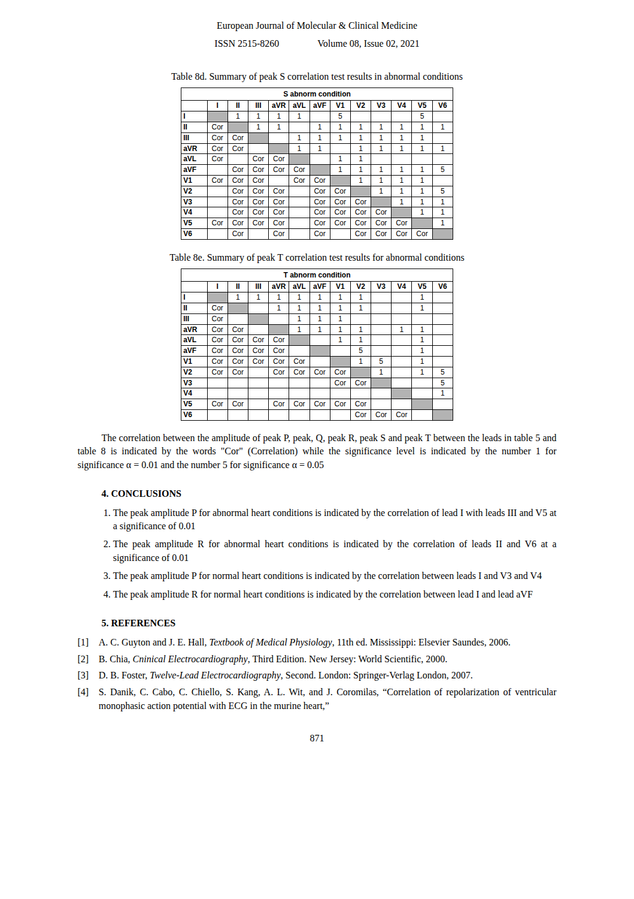European Journal of Molecular & Clinical Medicine
ISSN 2515-8260 Volume 08, Issue 02, 2021
Table 8d. Summary of peak S correlation test results in abnormal conditions
S abnorm condition
| | I | II | III | aVR | aVL | aVF | V1 | V2 | V3 | V4 | V5 | V6 |
| --- | --- | --- | --- | --- | --- | --- | --- | --- | --- | --- | --- | --- |
| I | | 1 | 1 | 1 | 1 | | 5 | | | | 5 | |
| II | Cor | | 1 | 1 | | 1 | 1 | 1 | 1 | 1 | 1 | 1 |
| III | Cor | Cor | | | 1 | 1 | 1 | 1 | 1 | 1 | 1 | |
| aVR | Cor | Cor | | | 1 | 1 | | 1 | 1 | 1 | 1 | 1 |
| aVL | Cor | | Cor | Cor | | | 1 | 1 | | | | |
| aVF | | Cor | Cor | Cor | Cor | | 1 | 1 | 1 | 1 | 1 | 5 |
| V1 | Cor | Cor | Cor | | Cor | Cor | | 1 | 1 | 1 | 1 | |
| V2 | | Cor | Cor | Cor | | Cor | Cor | | 1 | 1 | 1 | 5 |
| V3 | | Cor | Cor | Cor | | Cor | Cor | Cor | | 1 | 1 | 1 |
| V4 | | Cor | Cor | Cor | | Cor | Cor | Cor | Cor | | 1 | 1 |
| V5 | Cor | Cor | Cor | Cor | | Cor | Cor | Cor | Cor | Cor | | 1 |
| V6 | | Cor | | Cor | | Cor | | Cor | Cor | Cor | Cor | |
Table 8e. Summary of peak T correlation test results for abnormal conditions
T abnorm condition
| | I | II | III | aVR | aVL | aVF | V1 | V2 | V3 | V4 | V5 | V6 |
| --- | --- | --- | --- | --- | --- | --- | --- | --- | --- | --- | --- | --- |
| I | | 1 | 1 | 1 | 1 | 1 | 1 | 1 | | | 1 | |
| II | Cor | | | 1 | 1 | 1 | 1 | 1 | | | 1 | |
| III | Cor | | | | 1 | 1 | 1 | | | | | |
| aVR | Cor | Cor | | | 1 | 1 | 1 | 1 | | 1 | 1 | |
| aVL | Cor | Cor | Cor | Cor | | | 1 | 1 | | | 1 | |
| aVF | Cor | Cor | Cor | Cor | | | | 5 | | | 1 | |
| V1 | Cor | Cor | Cor | Cor | Cor | | | 1 | 5 | | 1 | |
| V2 | Cor | Cor | | Cor | Cor | Cor | Cor | | 1 | | 1 | 5 |
| V3 | | | | | | | Cor | Cor | | | | 5 |
| V4 | | | | | | | | | | | | 1 |
| V5 | Cor | Cor | | Cor | Cor | Cor | Cor | Cor | | | | |
| V6 | | | | | | | | Cor | Cor | Cor | | |
The correlation between the amplitude of peak P, peak, Q, peak R, peak S and peak T between the leads in table 5 and table 8 is indicated by the words "Cor" (Correlation) while the significance level is indicated by the number 1 for significance α = 0.01 and the number 5 for significance α = 0.05
4. CONCLUSIONS
The peak amplitude P for abnormal heart conditions is indicated by the correlation of lead I with leads III and V5 at a significance of 0.01
The peak amplitude R for abnormal heart conditions is indicated by the correlation of leads II and V6 at a significance of 0.01
The peak amplitude P for normal heart conditions is indicated by the correlation between leads I and V3 and V4
The peak amplitude R for normal heart conditions is indicated by the correlation between lead I and lead aVF
5. REFERENCES
[1] A. C. Guyton and J. E. Hall, Textbook of Medical Physiology, 11th ed. Mississippi: Elsevier Saundes, 2006.
[2] B. Chia, Cninical Electrocardiography, Third Edition. New Jersey: World Scientific, 2000.
[3] D. B. Foster, Twelve-Lead Electrocardiography, Second. London: Springer-Verlag London, 2007.
[4] S. Danik, C. Cabo, C. Chiello, S. Kang, A. L. Wit, and J. Coromilas, “Correlation of repolarization of ventricular monophasic action potential with ECG in the murine heart,”
871